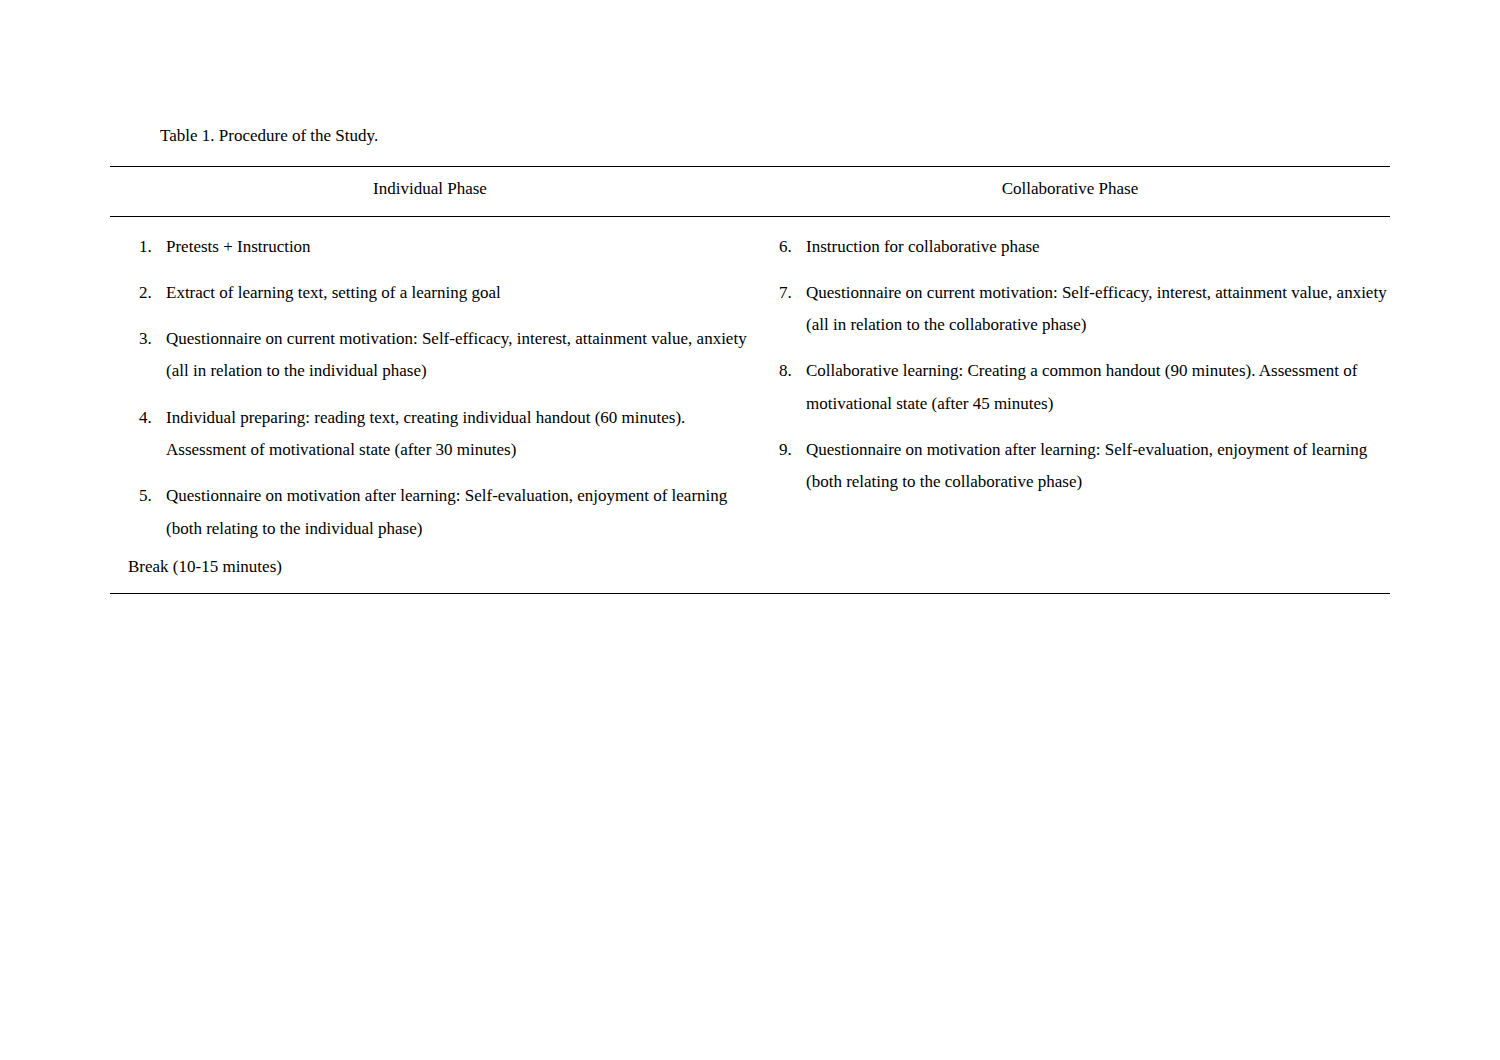Table 1. Procedure of the Study.
| Individual Phase | Collaborative Phase |
| --- | --- |
| Pretests + Instruction Extract of learning text, setting of a learning goal Questionnaire on current motivation: Self-efficacy, interest, attainment value, anxiety (all in relation to the individual phase) Individual preparing: reading text, creating individual handout (60 minutes). Assessment of motivational state (after 30 minutes) Questionnaire on motivation after learning: Self-evaluation, enjoyment of learning (both relating to the individual phase) Break (10-15 minutes) | Instruction for collaborative phase Questionnaire on current motivation: Self-efficacy, interest, attainment value, anxiety (all in relation to the collaborative phase) Collaborative learning: Creating a common handout (90 minutes). Assessment of motivational state (after 45 minutes) Questionnaire on motivation after learning: Self-evaluation, enjoyment of learning (both relating to the collaborative phase) |